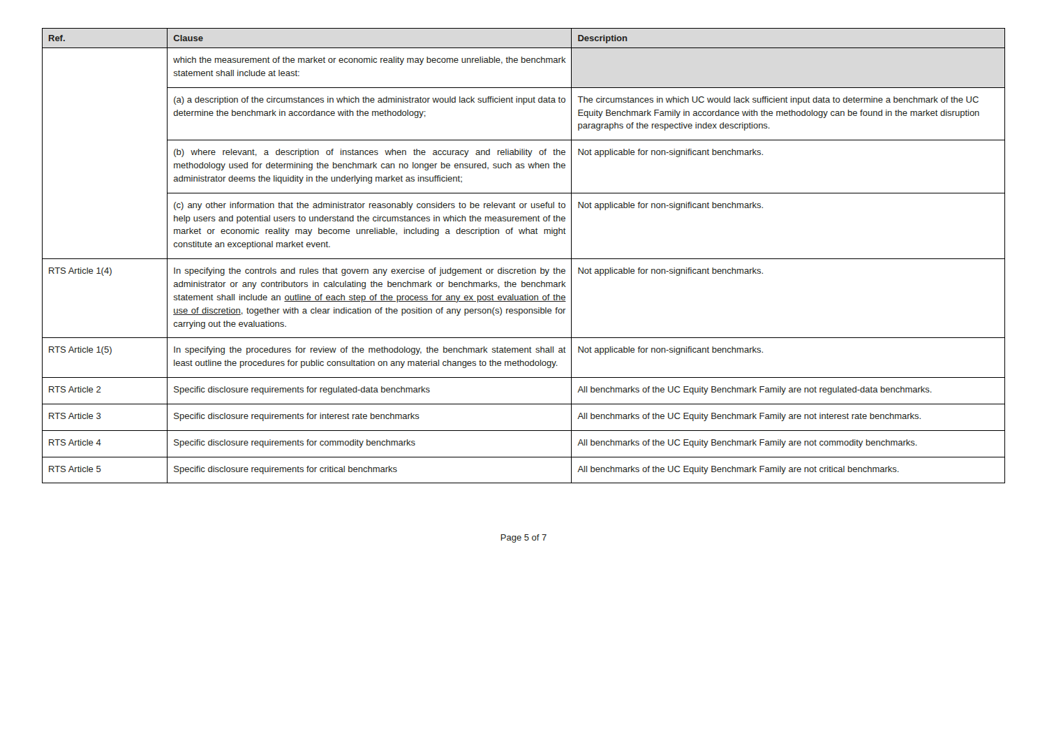| Ref. | Clause | Description |
| --- | --- | --- |
| | which the measurement of the market or economic reality may become unreliable, the benchmark statement shall include at least: | |
| | (a) a description of the circumstances in which the administrator would lack sufficient input data to determine the benchmark in accordance with the methodology; | The circumstances in which UC would lack sufficient input data to determine a benchmark of the UC Equity Benchmark Family in accordance with the methodology can be found in the market disruption paragraphs of the respective index descriptions. |
| | (b) where relevant, a description of instances when the accuracy and reliability of the methodology used for determining the benchmark can no longer be ensured, such as when the administrator deems the liquidity in the underlying market as insufficient; | Not applicable for non-significant benchmarks. |
| | (c) any other information that the administrator reasonably considers to be relevant or useful to help users and potential users to understand the circumstances in which the measurement of the market or economic reality may become unreliable, including a description of what might constitute an exceptional market event. | Not applicable for non-significant benchmarks. |
| RTS Article 1(4) | In specifying the controls and rules that govern any exercise of judgement or discretion by the administrator or any contributors in calculating the benchmark or benchmarks, the benchmark statement shall include an outline of each step of the process for any ex post evaluation of the use of discretion , together with a clear indication of the position of any person(s) responsible for carrying out the evaluations. | Not applicable for non-significant benchmarks. |
| RTS Article 1(5) | In specifying the procedures for review of the methodology, the benchmark statement shall at least outline the procedures for public consultation on any material changes to the methodology. | Not applicable for non-significant benchmarks. |
| RTS Article 2 | Specific disclosure requirements for regulated-data benchmarks | All benchmarks of the UC Equity Benchmark Family are not regulated-data benchmarks. |
| RTS Article 3 | Specific disclosure requirements for interest rate benchmarks | All benchmarks of the UC Equity Benchmark Family are not interest rate benchmarks. |
| RTS Article 4 | Specific disclosure requirements for commodity benchmarks | All benchmarks of the UC Equity Benchmark Family are not commodity benchmarks. |
| RTS Article 5 | Specific disclosure requirements for critical benchmarks | All benchmarks of the UC Equity Benchmark Family are not critical benchmarks. |
Page 5 of 7